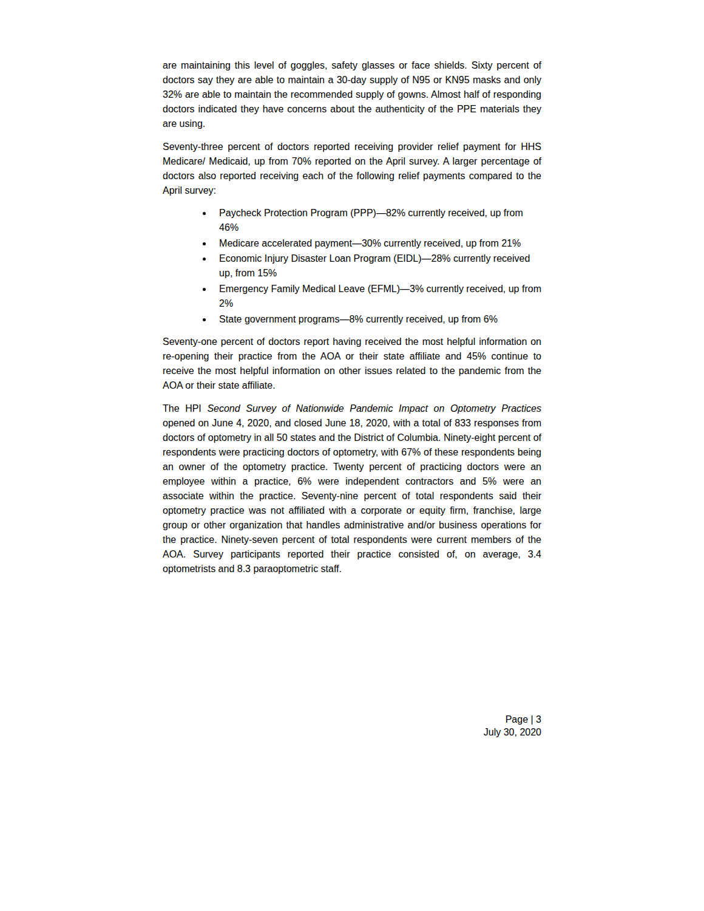are maintaining this level of goggles, safety glasses or face shields. Sixty percent of doctors say they are able to maintain a 30-day supply of N95 or KN95 masks and only 32% are able to maintain the recommended supply of gowns. Almost half of responding doctors indicated they have concerns about the authenticity of the PPE materials they are using.
Seventy-three percent of doctors reported receiving provider relief payment for HHS Medicare/ Medicaid, up from 70% reported on the April survey. A larger percentage of doctors also reported receiving each of the following relief payments compared to the April survey:
Paycheck Protection Program (PPP)—82% currently received, up from 46%
Medicare accelerated payment—30% currently received, up from 21%
Economic Injury Disaster Loan Program (EIDL)—28% currently received up, from 15%
Emergency Family Medical Leave (EFML)—3% currently received, up from 2%
State government programs—8% currently received, up from 6%
Seventy-one percent of doctors report having received the most helpful information on re-opening their practice from the AOA or their state affiliate and 45% continue to receive the most helpful information on other issues related to the pandemic from the AOA or their state affiliate.
The HPI Second Survey of Nationwide Pandemic Impact on Optometry Practices opened on June 4, 2020, and closed June 18, 2020, with a total of 833 responses from doctors of optometry in all 50 states and the District of Columbia. Ninety-eight percent of respondents were practicing doctors of optometry, with 67% of these respondents being an owner of the optometry practice. Twenty percent of practicing doctors were an employee within a practice, 6% were independent contractors and 5% were an associate within the practice. Seventy-nine percent of total respondents said their optometry practice was not affiliated with a corporate or equity firm, franchise, large group or other organization that handles administrative and/or business operations for the practice. Ninety-seven percent of total respondents were current members of the AOA. Survey participants reported their practice consisted of, on average, 3.4 optometrists and 8.3 paraoptometric staff.
Page | 3
July 30, 2020